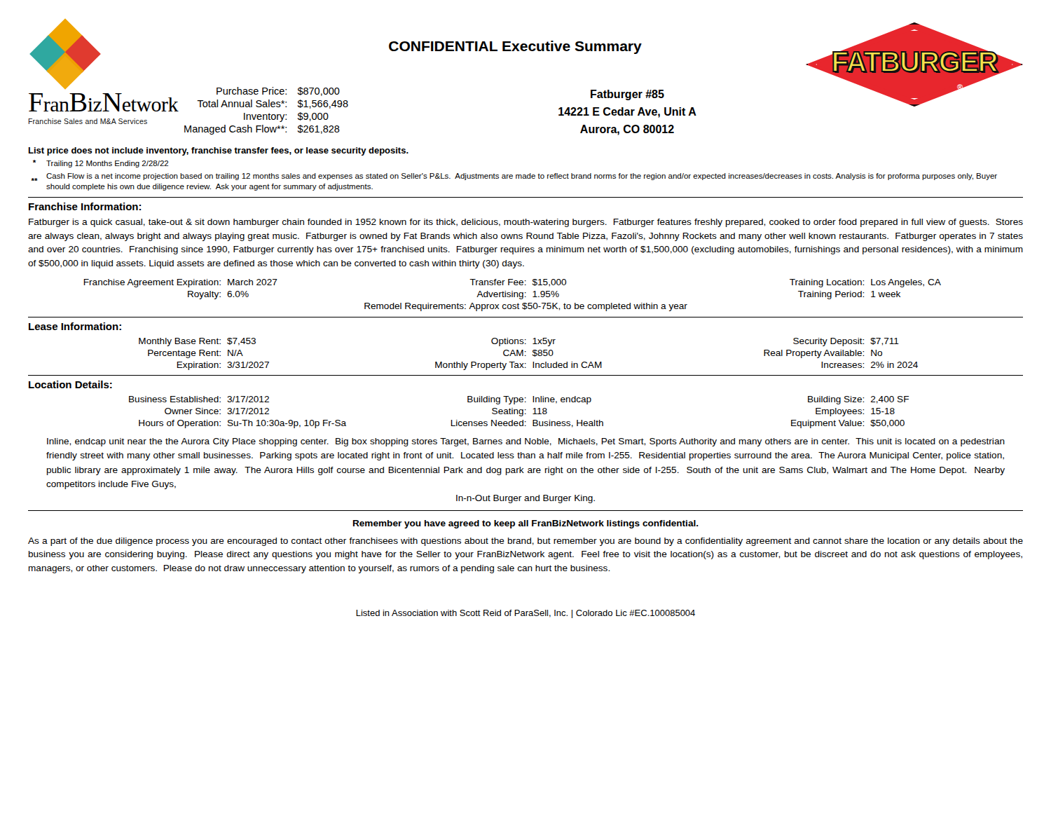FranBizNetwork
Franchise Sales and M&A Services
CONFIDENTIAL Executive Summary
FATBURGER ®
| Purchase Price: | $870,000 |
| Total Annual Sales*: | $1,566,498 |
| Inventory: | $9,000 |
| Managed Cash Flow**: | $261,828 |
Fatburger #85
14221 E Cedar Ave, Unit A
Aurora, CO 80012
List price does not include inventory, franchise transfer fees, or lease security deposits.
*
Trailing 12 Months Ending 2/28/22
**
Cash Flow is a net income projection based on trailing 12 months sales and expenses as stated on Seller's P&Ls. Adjustments are made to reflect brand norms for the region and/or expected increases/decreases in costs. Analysis is for proforma purposes only, Buyer should complete his own due diligence review. Ask your agent for summary of adjustments.
Franchise Information:
Fatburger is a quick casual, take-out & sit down hamburger chain founded in 1952 known for its thick, delicious, mouth-watering burgers. Fatburger features freshly prepared, cooked to order food prepared in full view of guests. Stores are always clean, always bright and always playing great music. Fatburger is owned by Fat Brands which also owns Round Table Pizza, Fazoli's, Johnny Rockets and many other well known restaurants. Fatburger operates in 7 states and over 20 countries. Franchising since 1990, Fatburger currently has over 175+ franchised units. Fatburger requires a minimum net worth of $1,500,000 (excluding automobiles, furnishings and personal residences), with a minimum of $500,000 in liquid assets. Liquid assets are defined as those which can be converted to cash within thirty (30) days.
Franchise Agreement Expiration: March 2027
Royalty: 6.0%
Transfer Fee:$15,000
Advertising: 1.95%
Training Location: Los Angeles, CA
Training Period: 1 week
Remodel Requirements: Approx cost $50-75K, to be completed within a year
Lease Information:
Monthly Base Rent:$7,453
Percentage Rent: N/A
Expiration: 3/31/2027
Options: 1x5yr
CAM:$850
Monthly Property Tax: Included in CAM
Security Deposit:$7,711
Real Property Available: No
Increases: 2% in 2024
Location Details:
Business Established: 3/17/2012
Owner Since: 3/17/2012
Hours of Operation: Su-Th 10:30a-9p, 10p Fr-Sa
Building Type: Inline, endcap
Seating: 118
Licenses Needed: Business, Health
Building Size: 2,400 SF
Employees: 15-18
Equipment Value:$50,000
Inline, endcap unit near the the Aurora City Place shopping center. Big box shopping stores Target, Barnes and Noble, Michaels, Pet Smart, Sports Authority and many others are in center. This unit is located on a pedestrian friendly street with many other small businesses. Parking spots are located right in front of unit. Located less than a half mile from I-255. Residential properties surround the area. The Aurora Municipal Center, police station, public library are approximately 1 mile away. The Aurora Hills golf course and Bicentennial Park and dog park are right on the other side of I-255. South of the unit are Sams Club, Walmart and The Home Depot. Nearby competitors include Five Guys, In-n-Out Burger and Burger King.
Remember you have agreed to keep all FranBizNetwork listings confidential.
As a part of the due diligence process you are encouraged to contact other franchisees with questions about the brand, but remember you are bound by a confidentiality agreement and cannot share the location or any details about the business you are considering buying. Please direct any questions you might have for the Seller to your FranBizNetwork agent. Feel free to visit the location(s) as a customer, but be discreet and do not ask questions of employees, managers, or other customers. Please do not draw unneccessary attention to yourself, as rumors of a pending sale can hurt the business.
Listed in Association with Scott Reid of ParaSell, Inc. | Colorado Lic #EC.100085004